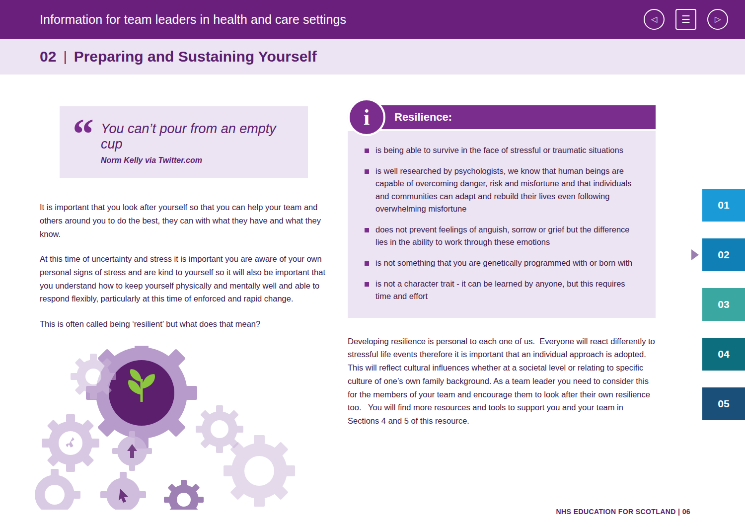Information for team leaders in health and care settings
◁ ☰ ▷
02 | Preparing and Sustaining Yourself
“
You can’t pour from an empty cup
Norm Kelly via Twitter.com
It is important that you look after yourself so that you can help your team and others around you to do the best, they can with what they have and what they know.
At this time of uncertainty and stress it is important you are aware of your own personal signs of stress and are kind to yourself so it will also be important that you understand how to keep yourself physically and mentally well and able to respond flexibly, particularly at this time of enforced and rapid change.
This is often called being ‘resilient’ but what does that mean?
i
Resilience:
is being able to survive in the face of stressful or traumatic situations
is well researched by psychologists, we know that human beings are capable of overcoming danger, risk and misfortune and that individuals and communities can adapt and rebuild their lives even following overwhelming misfortune
does not prevent feelings of anguish, sorrow or grief but the difference lies in the ability to work through these emotions
is not something that you are genetically programmed with or born with
is not a character trait - it can be learned by anyone, but this requires time and effort
Developing resilience is personal to each one of us. Everyone will react differently to stressful life events therefore it is important that an individual approach is adopted. This will reflect cultural influences whether at a societal level or relating to specific culture of one’s own family background. As a team leader you need to consider this for the members of your team and encourage them to look after their own resilience too. You will find more resources and tools to support you and your team in Sections 4 and 5 of this resource.
01
02
03
04
05
NHS EDUCATION FOR SCOTLAND | 06